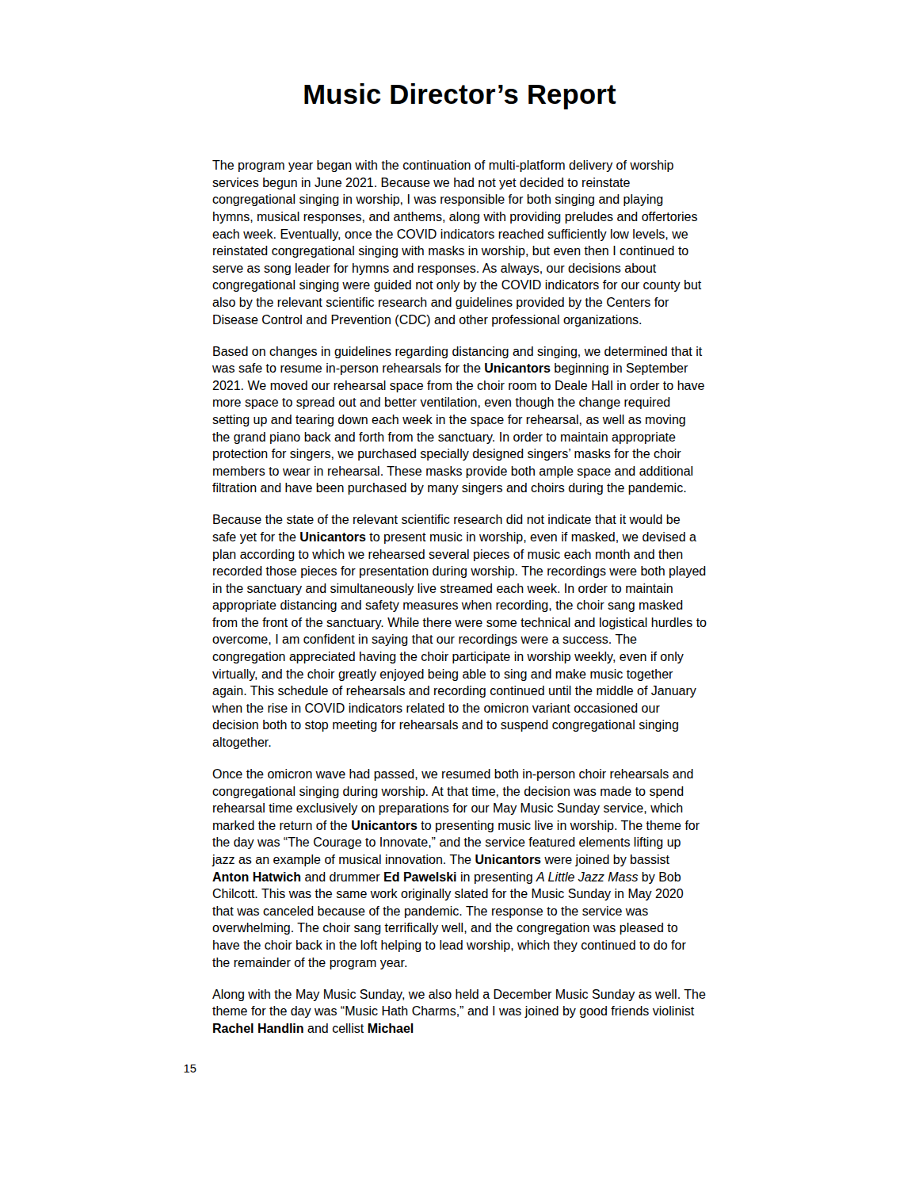Music Director’s Report
The program year began with the continuation of multi-platform delivery of worship services begun in June 2021. Because we had not yet decided to reinstate congregational singing in worship, I was responsible for both singing and playing hymns, musical responses, and anthems, along with providing preludes and offertories each week. Eventually, once the COVID indicators reached sufficiently low levels, we reinstated congregational singing with masks in worship, but even then I continued to serve as song leader for hymns and responses. As always, our decisions about congregational singing were guided not only by the COVID indicators for our county but also by the relevant scientific research and guidelines provided by the Centers for Disease Control and Prevention (CDC) and other professional organizations.
Based on changes in guidelines regarding distancing and singing, we determined that it was safe to resume in-person rehearsals for the Unicantors beginning in September 2021. We moved our rehearsal space from the choir room to Deale Hall in order to have more space to spread out and better ventilation, even though the change required setting up and tearing down each week in the space for rehearsal, as well as moving the grand piano back and forth from the sanctuary. In order to maintain appropriate protection for singers, we purchased specially designed singers’ masks for the choir members to wear in rehearsal. These masks provide both ample space and additional filtration and have been purchased by many singers and choirs during the pandemic.
Because the state of the relevant scientific research did not indicate that it would be safe yet for the Unicantors to present music in worship, even if masked, we devised a plan according to which we rehearsed several pieces of music each month and then recorded those pieces for presentation during worship. The recordings were both played in the sanctuary and simultaneously live streamed each week. In order to maintain appropriate distancing and safety measures when recording, the choir sang masked from the front of the sanctuary. While there were some technical and logistical hurdles to overcome, I am confident in saying that our recordings were a success. The congregation appreciated having the choir participate in worship weekly, even if only virtually, and the choir greatly enjoyed being able to sing and make music together again. This schedule of rehearsals and recording continued until the middle of January when the rise in COVID indicators related to the omicron variant occasioned our decision both to stop meeting for rehearsals and to suspend congregational singing altogether.
Once the omicron wave had passed, we resumed both in-person choir rehearsals and congregational singing during worship. At that time, the decision was made to spend rehearsal time exclusively on preparations for our May Music Sunday service, which marked the return of the Unicantors to presenting music live in worship. The theme for the day was “The Courage to Innovate,” and the service featured elements lifting up jazz as an example of musical innovation. The Unicantors were joined by bassist Anton Hatwich and drummer Ed Pawelski in presenting A Little Jazz Mass by Bob Chilcott. This was the same work originally slated for the Music Sunday in May 2020 that was canceled because of the pandemic. The response to the service was overwhelming. The choir sang terrifically well, and the congregation was pleased to have the choir back in the loft helping to lead worship, which they continued to do for the remainder of the program year.
Along with the May Music Sunday, we also held a December Music Sunday as well. The theme for the day was “Music Hath Charms,” and I was joined by good friends violinist Rachel Handlin and cellist Michael
15